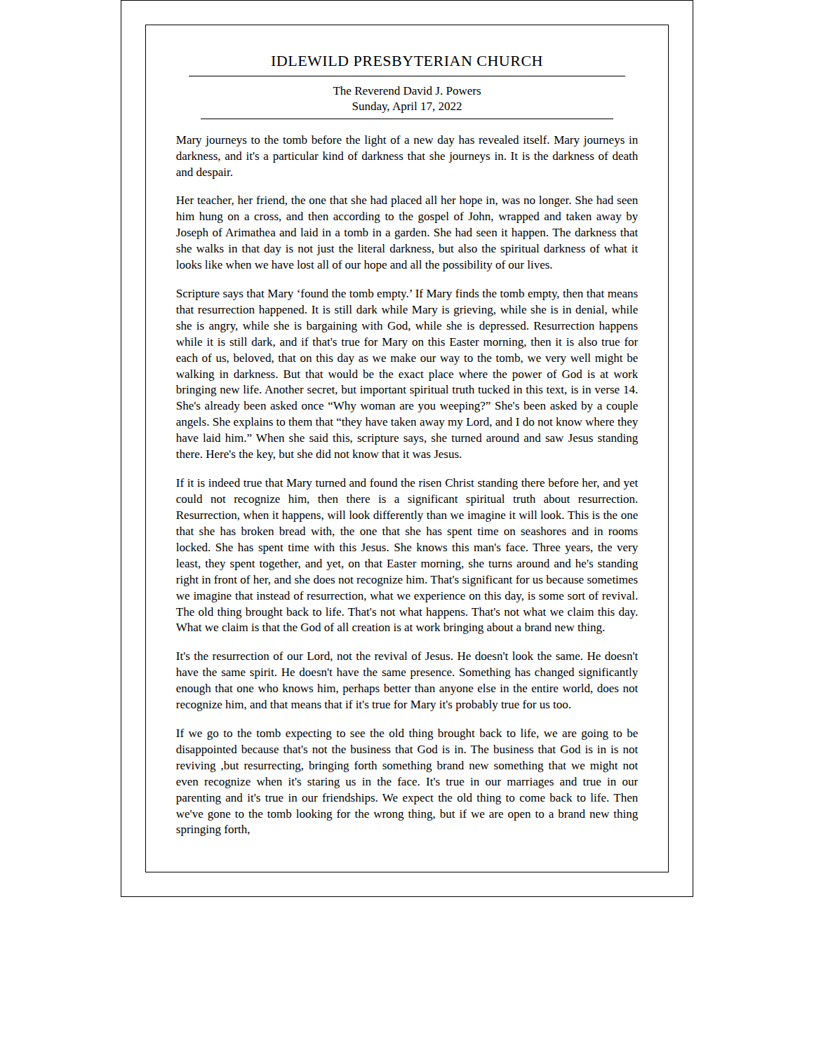IDLEWILD PRESBYTERIAN CHURCH
The Reverend David J. Powers
Sunday, April 17, 2022
Mary journeys to the tomb before the light of a new day has revealed itself. Mary journeys in darkness, and it's a particular kind of darkness that she journeys in. It is the darkness of death and despair.
Her teacher, her friend, the one that she had placed all her hope in, was no longer. She had seen him hung on a cross, and then according to the gospel of John, wrapped and taken away by Joseph of Arimathea and laid in a tomb in a garden. She had seen it happen. The darkness that she walks in that day is not just the literal darkness, but also the spiritual darkness of what it looks like when we have lost all of our hope and all the possibility of our lives.
Scripture says that Mary ‘found the tomb empty.’ If Mary finds the tomb empty, then that means that resurrection happened. It is still dark while Mary is grieving, while she is in denial, while she is angry, while she is bargaining with God, while she is depressed. Resurrection happens while it is still dark, and if that's true for Mary on this Easter morning, then it is also true for each of us, beloved, that on this day as we make our way to the tomb, we very well might be walking in darkness. But that would be the exact place where the power of God is at work bringing new life. Another secret, but important spiritual truth tucked in this text, is in verse 14. She's already been asked once “Why woman are you weeping?” She's been asked by a couple angels. She explains to them that “they have taken away my Lord, and I do not know where they have laid him.” When she said this, scripture says, she turned around and saw Jesus standing there. Here's the key, but she did not know that it was Jesus.
If it is indeed true that Mary turned and found the risen Christ standing there before her, and yet could not recognize him, then there is a significant spiritual truth about resurrection. Resurrection, when it happens, will look differently than we imagine it will look. This is the one that she has broken bread with, the one that she has spent time on seashores and in rooms locked. She has spent time with this Jesus. She knows this man's face. Three years, the very least, they spent together, and yet, on that Easter morning, she turns around and he's standing right in front of her, and she does not recognize him. That's significant for us because sometimes we imagine that instead of resurrection, what we experience on this day, is some sort of revival. The old thing brought back to life. That's not what happens. That's not what we claim this day. What we claim is that the God of all creation is at work bringing about a brand new thing.
It's the resurrection of our Lord, not the revival of Jesus. He doesn't look the same. He doesn't have the same spirit. He doesn't have the same presence. Something has changed significantly enough that one who knows him, perhaps better than anyone else in the entire world, does not recognize him, and that means that if it's true for Mary it's probably true for us too.
If we go to the tomb expecting to see the old thing brought back to life, we are going to be disappointed because that's not the business that God is in. The business that God is in is not reviving ,but resurrecting, bringing forth something brand new something that we might not even recognize when it's staring us in the face. It's true in our marriages and true in our parenting and it's true in our friendships. We expect the old thing to come back to life. Then we've gone to the tomb looking for the wrong thing, but if we are open to a brand new thing springing forth,